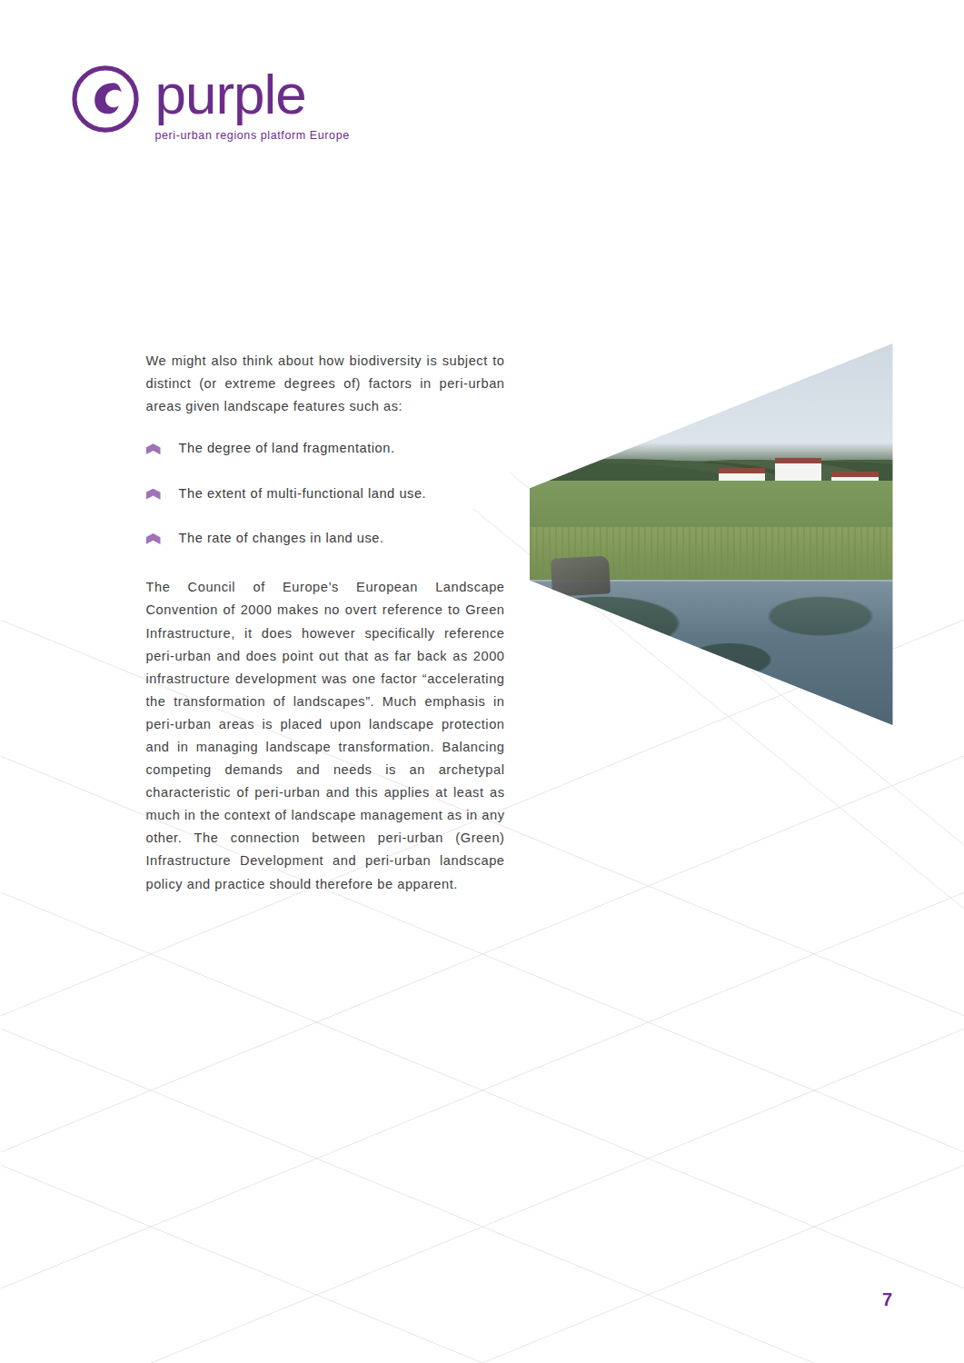purple
peri-urban regions platform Europe
We might also think about how biodiversity is subject to distinct (or extreme degrees of) factors in peri-urban areas given landscape features such as:
The degree of land fragmentation.
The extent of multi-functional land use.
The rate of changes in land use.
The Council of Europe’s European Landscape Convention of 2000 makes no overt reference to Green Infrastructure, it does however specifically reference peri-urban and does point out that as far back as 2000 infrastructure development was one factor “accelerating the transformation of landscapes”. Much emphasis in peri-urban areas is placed upon landscape protection and in managing landscape transformation. Balancing competing demands and needs is an archetypal characteristic of peri-urban and this applies at least as much in the context of landscape management as in any other. The connection between peri-urban (Green) Infrastructure Development and peri-urban landscape policy and practice should therefore be apparent.
7